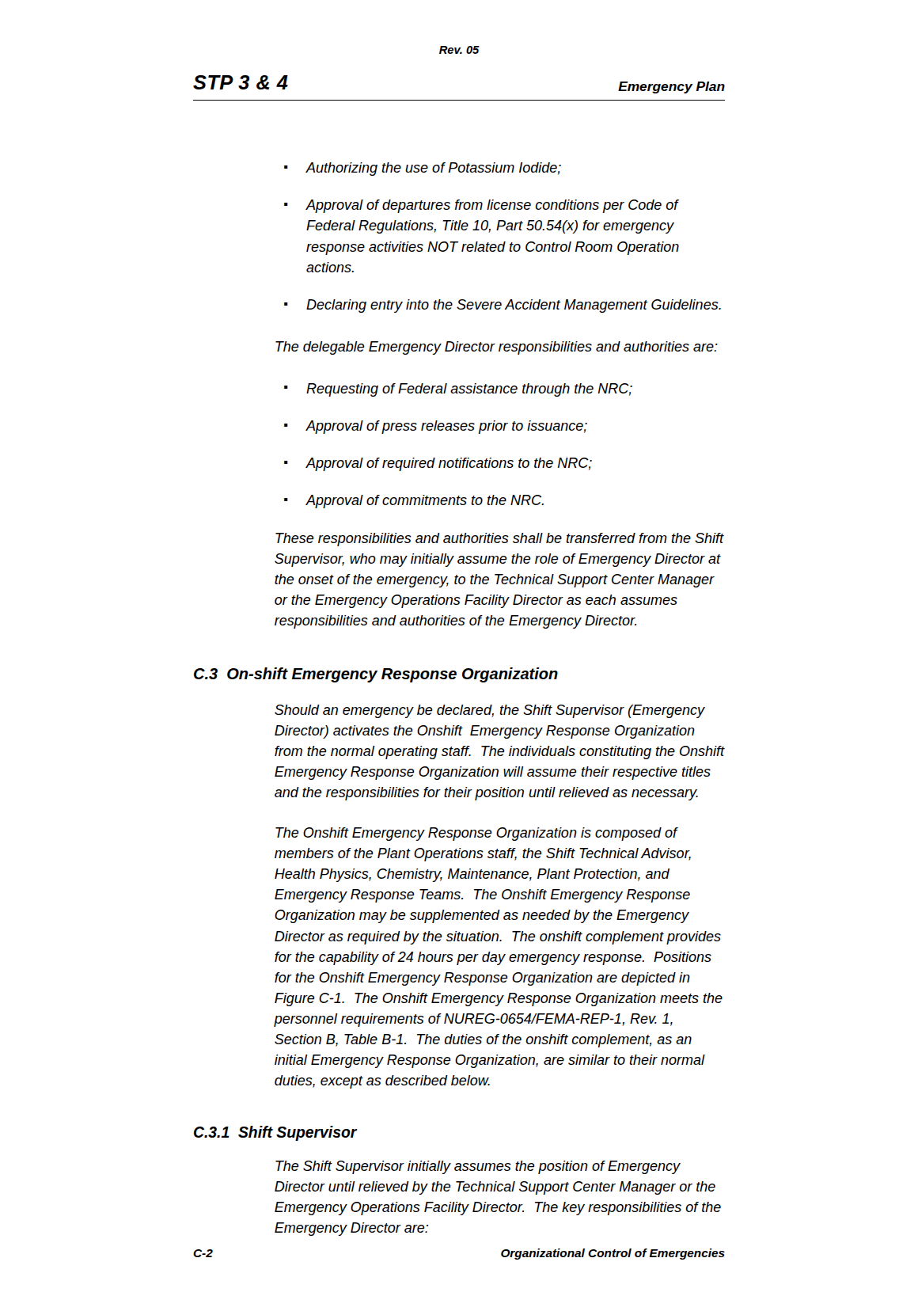Rev. 05
STP 3 & 4
Emergency Plan
Authorizing the use of Potassium Iodide;
Approval of departures from license conditions per Code of Federal Regulations, Title 10, Part 50.54(x) for emergency response activities NOT related to Control Room Operation actions.
Declaring entry into the Severe Accident Management Guidelines.
The delegable Emergency Director responsibilities and authorities are:
Requesting of Federal assistance through the NRC;
Approval of press releases prior to issuance;
Approval of required notifications to the NRC;
Approval of commitments to the NRC.
These responsibilities and authorities shall be transferred from the Shift Supervisor, who may initially assume the role of Emergency Director at the onset of the emergency, to the Technical Support Center Manager or the Emergency Operations Facility Director as each assumes responsibilities and authorities of the Emergency Director.
C.3 On-shift Emergency Response Organization
Should an emergency be declared, the Shift Supervisor (Emergency Director) activates the Onshift Emergency Response Organization from the normal operating staff. The individuals constituting the Onshift Emergency Response Organization will assume their respective titles and the responsibilities for their position until relieved as necessary.
The Onshift Emergency Response Organization is composed of members of the Plant Operations staff, the Shift Technical Advisor, Health Physics, Chemistry, Maintenance, Plant Protection, and Emergency Response Teams. The Onshift Emergency Response Organization may be supplemented as needed by the Emergency Director as required by the situation. The onshift complement provides for the capability of 24 hours per day emergency response. Positions for the Onshift Emergency Response Organization are depicted in Figure C-1. The Onshift Emergency Response Organization meets the personnel requirements of NUREG-0654/FEMA-REP-1, Rev. 1, Section B, Table B-1. The duties of the onshift complement, as an initial Emergency Response Organization, are similar to their normal duties, except as described below.
C.3.1 Shift Supervisor
The Shift Supervisor initially assumes the position of Emergency Director until relieved by the Technical Support Center Manager or the Emergency Operations Facility Director. The key responsibilities of the Emergency Director are:
C-2
Organizational Control of Emergencies